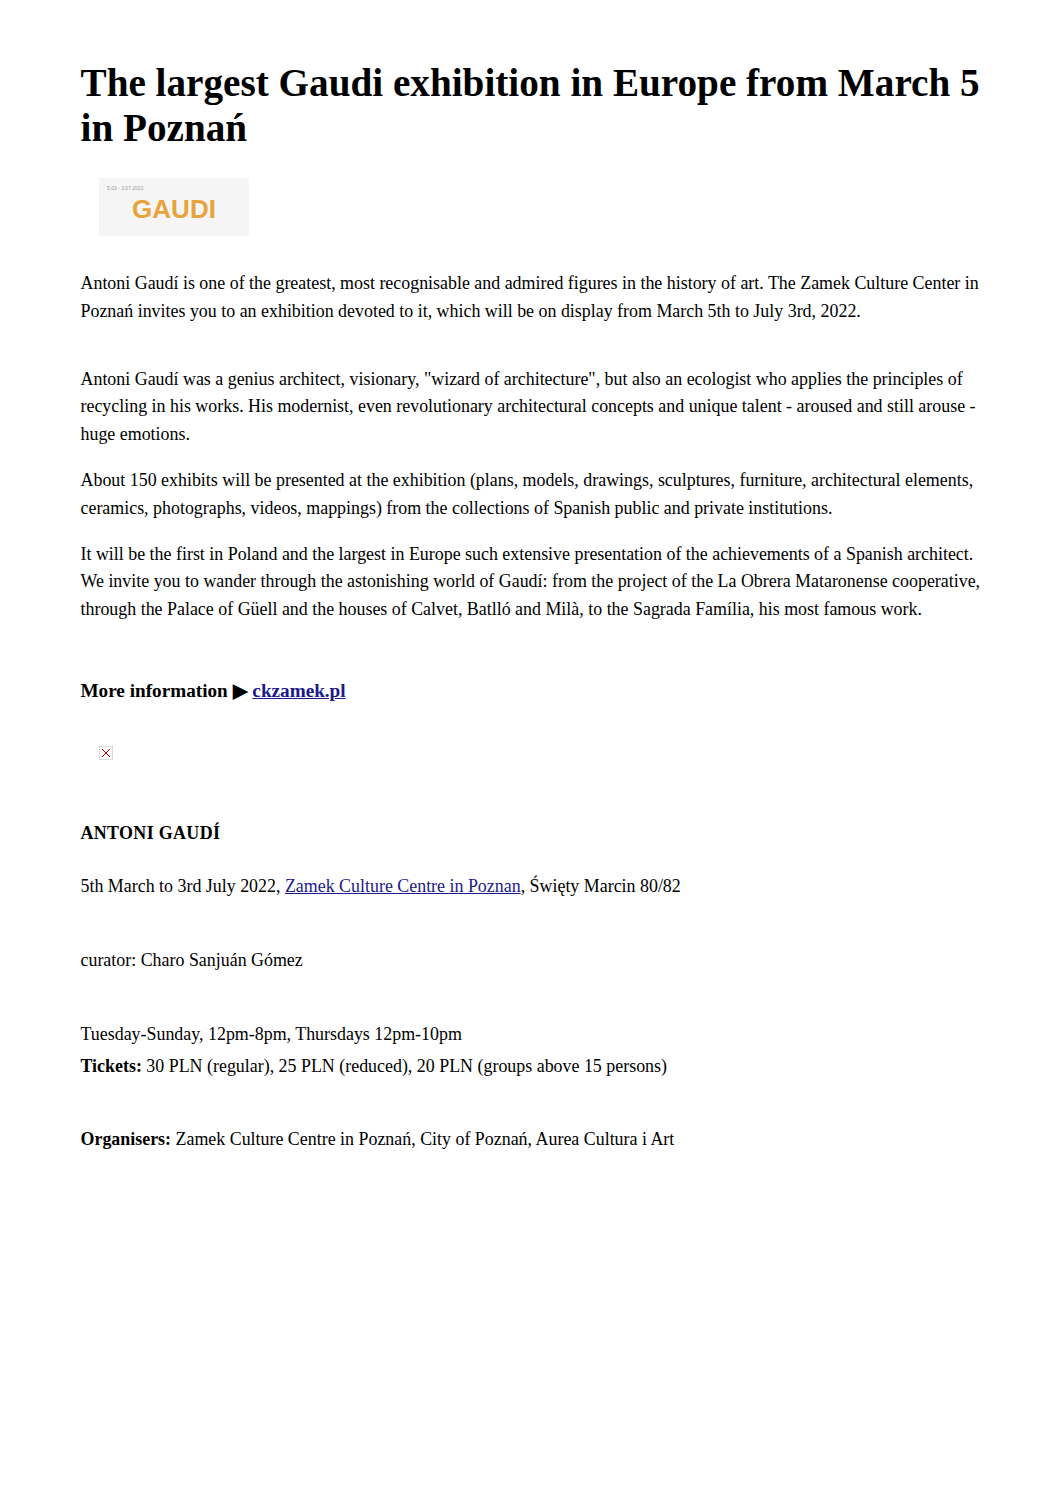The largest Gaudi exhibition in Europe from March 5 in Poznań
Antoni Gaudí is one of the greatest, most recognisable and admired figures in the history of art. The Zamek Culture Center in Poznań invites you to an exhibition devoted to it, which will be on display from March 5th to July 3rd, 2022.
Antoni Gaudí was a genius architect, visionary, "wizard of architecture", but also an ecologist who applies the principles of recycling in his works. His modernist, even revolutionary architectural concepts and unique talent - aroused and still arouse - huge emotions.
About 150 exhibits will be presented at the exhibition (plans, models, drawings, sculptures, furniture, architectural elements, ceramics, photographs, videos, mappings) from the collections of Spanish public and private institutions.
It will be the first in Poland and the largest in Europe such extensive presentation of the achievements of a Spanish architect. We invite you to wander through the astonishing world of Gaudí: from the project of the La Obrera Mataronense cooperative, through the Palace of Güell and the houses of Calvet, Batlló and Milà, to the Sagrada Família, his most famous work.
More information ▶ ckzamek.pl
ANTONI GAUDÍ
5th March to 3rd July 2022, Zamek Culture Centre in Poznan, Święty Marcin 80/82
curator: Charo Sanjuán Gómez
Tuesday-Sunday, 12pm-8pm, Thursdays 12pm-10pm
Tickets: 30 PLN (regular), 25 PLN (reduced), 20 PLN (groups above 15 persons)
Organisers: Zamek Culture Centre in Poznań, City of Poznań, Aurea Cultura i Art